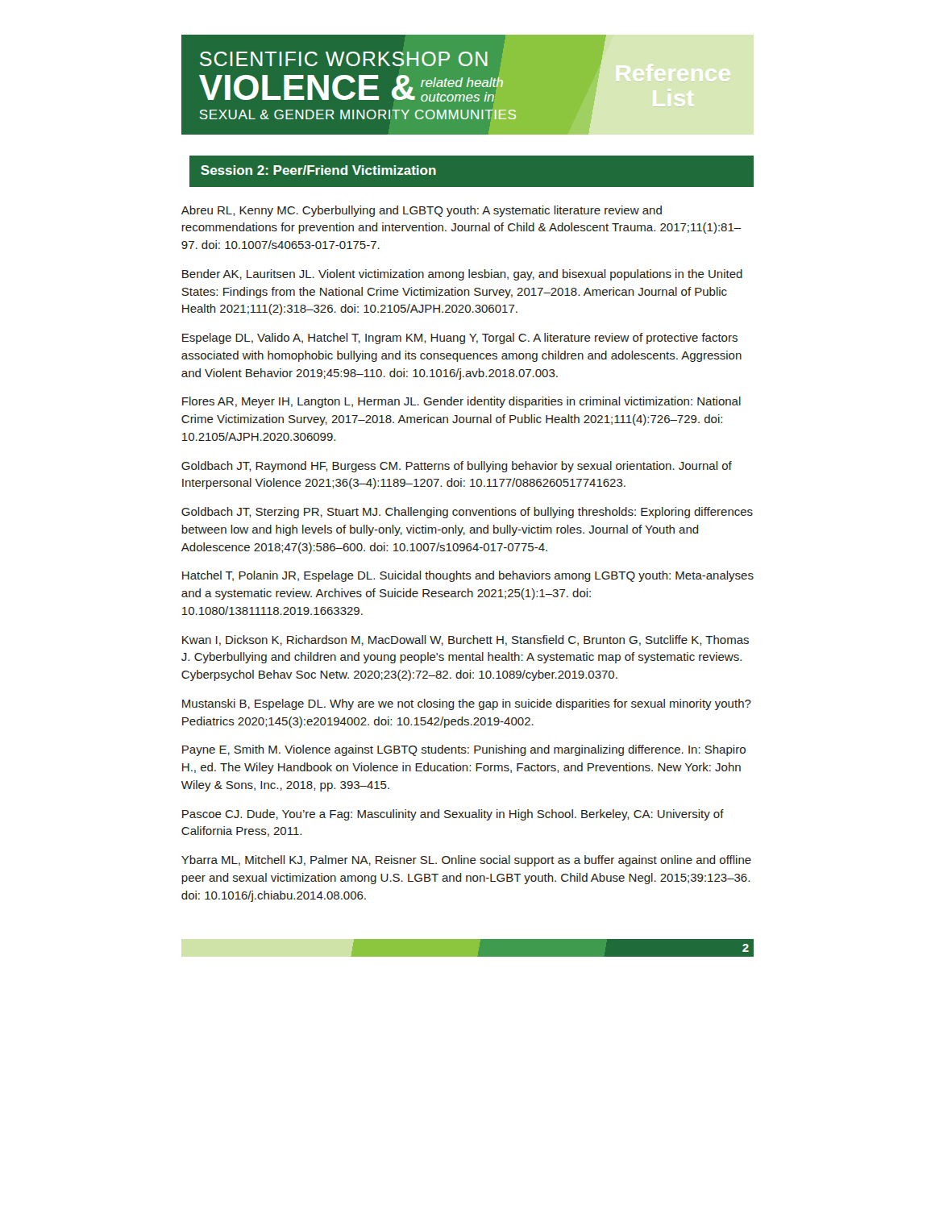Scientific Workshop on Violence &related health
outcomes in Sexual & Gender Minority Communities
Reference
List
Session 2: Peer/Friend Victimization
Abreu RL, Kenny MC. Cyberbullying and LGBTQ youth: A systematic literature review and recommendations for prevention and intervention. Journal of Child & Adolescent Trauma. 2017;11(1):81–97. doi: 10.1007/s40653-017-0175-7.
Bender AK, Lauritsen JL. Violent victimization among lesbian, gay, and bisexual populations in the United States: Findings from the National Crime Victimization Survey, 2017–2018. American Journal of Public Health 2021;111(2):318–326. doi: 10.2105/AJPH.2020.306017.
Espelage DL, Valido A, Hatchel T, Ingram KM, Huang Y, Torgal C. A literature review of protective factors associated with homophobic bullying and its consequences among children and adolescents. Aggression and Violent Behavior 2019;45:98–110. doi: 10.1016/j.avb.2018.07.003.
Flores AR, Meyer IH, Langton L, Herman JL. Gender identity disparities in criminal victimization: National Crime Victimization Survey, 2017–2018. American Journal of Public Health 2021;111(4):726–729. doi: 10.2105/AJPH.2020.306099.
Goldbach JT, Raymond HF, Burgess CM. Patterns of bullying behavior by sexual orientation. Journal of Interpersonal Violence 2021;36(3–4):1189–1207. doi: 10.1177/0886260517741623.
Goldbach JT, Sterzing PR, Stuart MJ. Challenging conventions of bullying thresholds: Exploring differences between low and high levels of bully-only, victim-only, and bully-victim roles. Journal of Youth and Adolescence 2018;47(3):586–600. doi: 10.1007/s10964-017-0775-4.
Hatchel T, Polanin JR, Espelage DL. Suicidal thoughts and behaviors among LGBTQ youth: Meta-analyses and a systematic review. Archives of Suicide Research 2021;25(1):1–37. doi: 10.1080/13811118.2019.1663329.
Kwan I, Dickson K, Richardson M, MacDowall W, Burchett H, Stansfield C, Brunton G, Sutcliffe K, Thomas J. Cyberbullying and children and young people's mental health: A systematic map of systematic reviews. Cyberpsychol Behav Soc Netw. 2020;23(2):72–82. doi: 10.1089/cyber.2019.0370.
Mustanski B, Espelage DL. Why are we not closing the gap in suicide disparities for sexual minority youth? Pediatrics 2020;145(3):e20194002. doi: 10.1542/peds.2019-4002.
Payne E, Smith M. Violence against LGBTQ students: Punishing and marginalizing difference. In: Shapiro H., ed. The Wiley Handbook on Violence in Education: Forms, Factors, and Preventions. New York: John Wiley & Sons, Inc., 2018, pp. 393–415.
Pascoe CJ. Dude, You’re a Fag: Masculinity and Sexuality in High School. Berkeley, CA: University of California Press, 2011.
Ybarra ML, Mitchell KJ, Palmer NA, Reisner SL. Online social support as a buffer against online and offline peer and sexual victimization among U.S. LGBT and non-LGBT youth. Child Abuse Negl. 2015;39:123–36. doi: 10.1016/j.chiabu.2014.08.006.
2